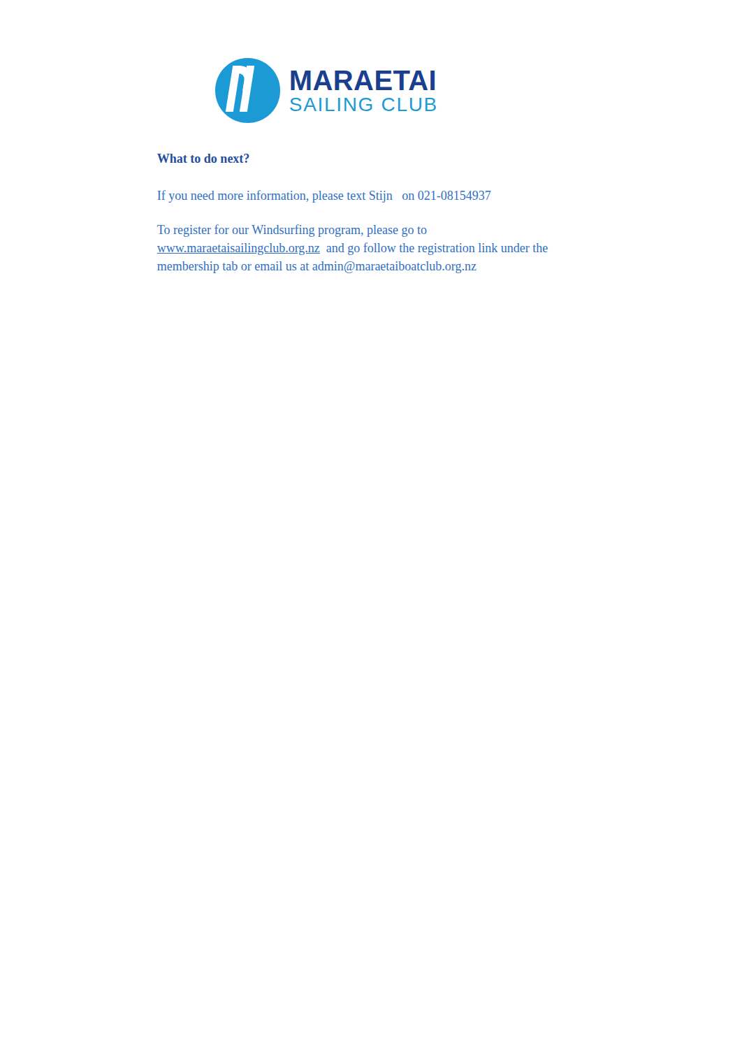MARAETAI
SAILING CLUB
What to do next?
If you need more information, please text Stijn on 021-08154937
To register for our Windsurfing program, please go to
www.maraetaisailingclub.org.nz and go follow the registration link under the membership tab or email us at admin@maraetaiboatclub.org.nz